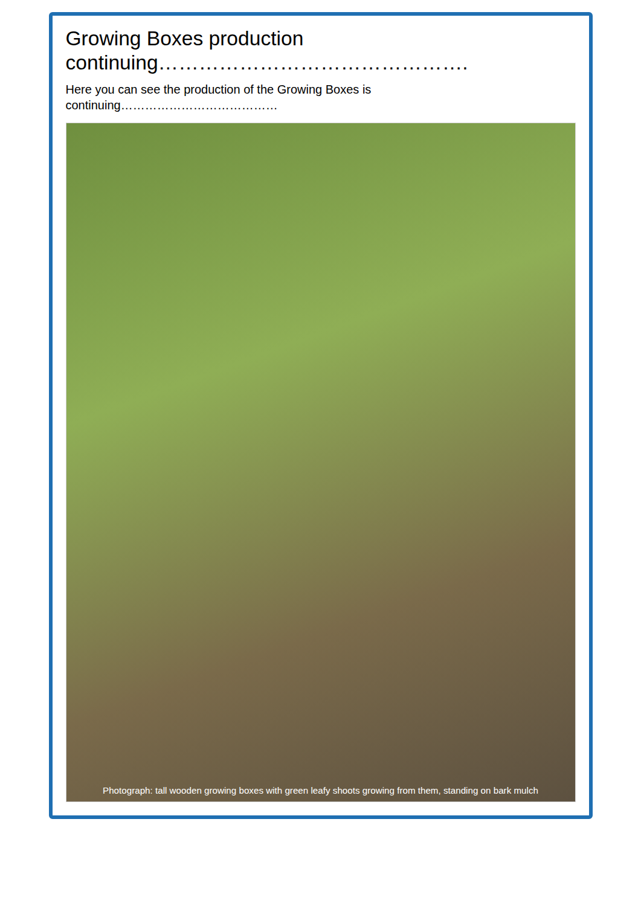Growing Boxes production continuing……………………………………….
Here you can see the production of the Growing Boxes is continuing…………………………………
Photograph: tall wooden growing boxes with green leafy shoots growing from them, standing on bark mulch